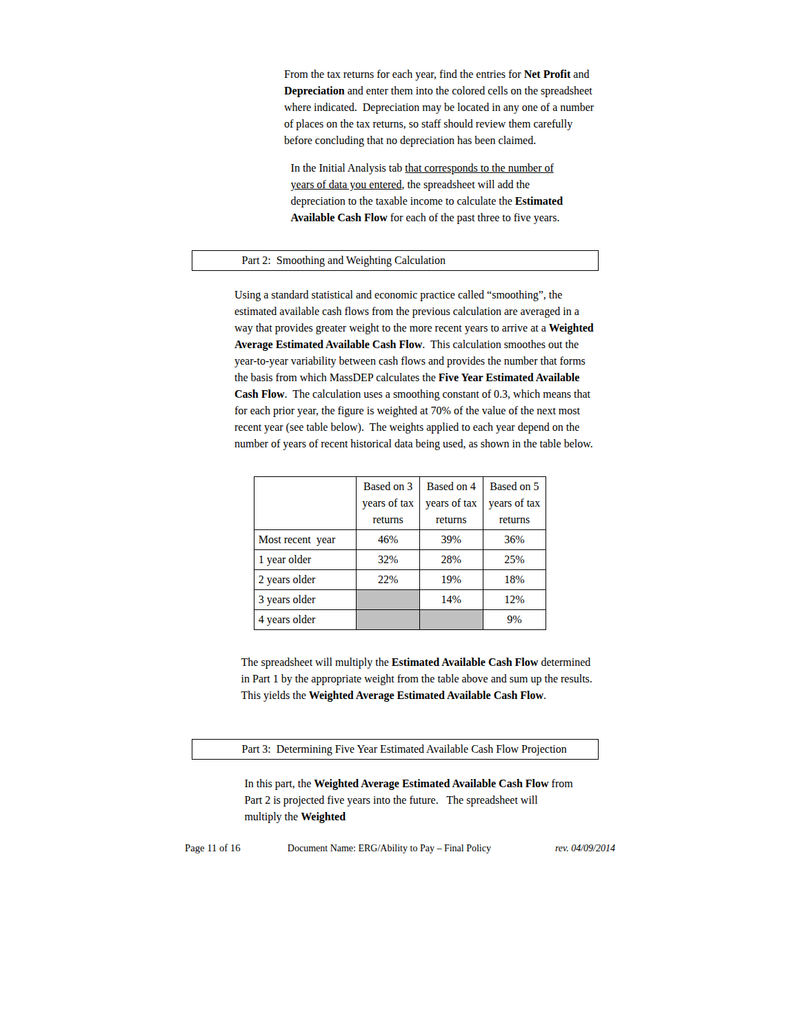From the tax returns for each year, find the entries for Net Profit and Depreciation and enter them into the colored cells on the spreadsheet where indicated. Depreciation may be located in any one of a number of places on the tax returns, so staff should review them carefully before concluding that no depreciation has been claimed.
In the Initial Analysis tab that corresponds to the number of years of data you entered, the spreadsheet will add the depreciation to the taxable income to calculate the Estimated Available Cash Flow for each of the past three to five years.
Part 2: Smoothing and Weighting Calculation
Using a standard statistical and economic practice called “smoothing”, the estimated available cash flows from the previous calculation are averaged in a way that provides greater weight to the more recent years to arrive at a Weighted Average Estimated Available Cash Flow. This calculation smoothes out the year-to-year variability between cash flows and provides the number that forms the basis from which MassDEP calculates the Five Year Estimated Available Cash Flow. The calculation uses a smoothing constant of 0.3, which means that for each prior year, the figure is weighted at 70% of the value of the next most recent year (see table below). The weights applied to each year depend on the number of years of recent historical data being used, as shown in the table below.
| | Based on 3 years of tax returns | Based on 4 years of tax returns | Based on 5 years of tax returns |
| Most recent year | 46% | 39% | 36% |
| 1 year older | 32% | 28% | 25% |
| 2 years older | 22% | 19% | 18% |
| 3 years older | | 14% | 12% |
| 4 years older | | | 9% |
The spreadsheet will multiply the Estimated Available Cash Flow determined in Part 1 by the appropriate weight from the table above and sum up the results. This yields the Weighted Average Estimated Available Cash Flow.
Part 3: Determining Five Year Estimated Available Cash Flow Projection
In this part, the Weighted Average Estimated Available Cash Flow from Part 2 is projected five years into the future. The spreadsheet will multiply the Weighted
| Page 11 of 16 | Document Name: ERG/Ability to Pay – Final Policy | rev. 04/09/2014 |